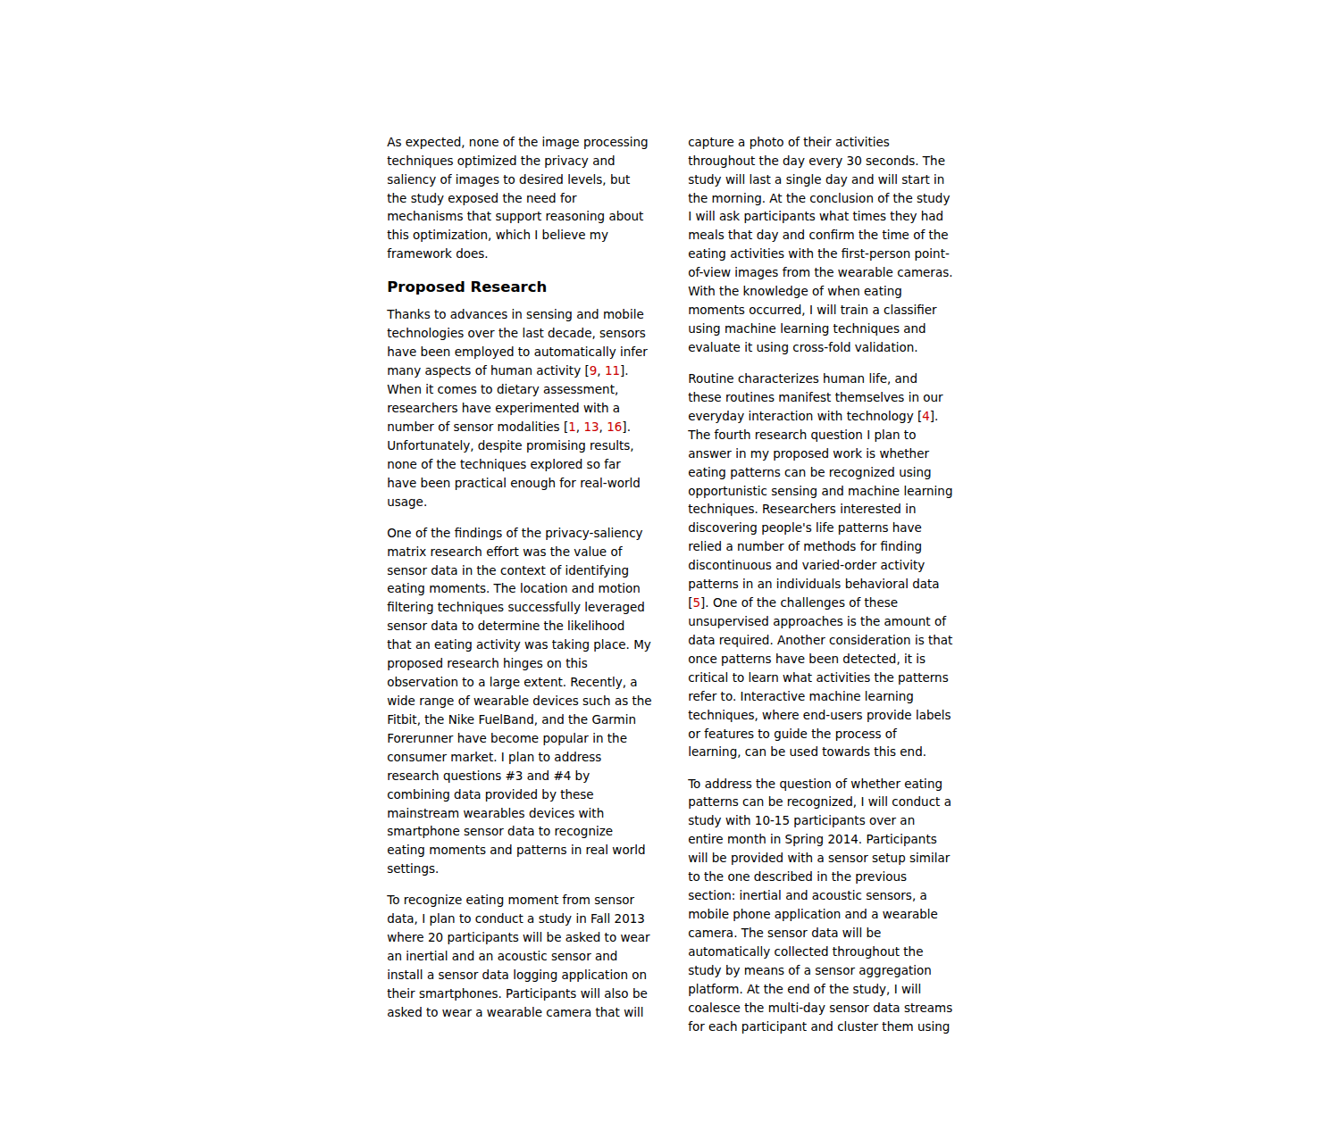As expected, none of the image processing techniques optimized the privacy and saliency of images to desired levels, but the study exposed the need for mechanisms that support reasoning about this optimization, which I believe my framework does.
Proposed Research
Thanks to advances in sensing and mobile technologies over the last decade, sensors have been employed to automatically infer many aspects of human activity [9, 11]. When it comes to dietary assessment, researchers have experimented with a number of sensor modalities [1, 13, 16]. Unfortunately, despite promising results, none of the techniques explored so far have been practical enough for real-world usage.
One of the findings of the privacy-saliency matrix research effort was the value of sensor data in the context of identifying eating moments. The location and motion filtering techniques successfully leveraged sensor data to determine the likelihood that an eating activity was taking place. My proposed research hinges on this observation to a large extent. Recently, a wide range of wearable devices such as the Fitbit, the Nike FuelBand, and the Garmin Forerunner have become popular in the consumer market. I plan to address research questions #3 and #4 by combining data provided by these mainstream wearables devices with smartphone sensor data to recognize eating moments and patterns in real world settings.
To recognize eating moment from sensor data, I plan to conduct a study in Fall 2013 where 20 participants will be asked to wear an inertial and an acoustic sensor and install a sensor data logging application on their smartphones. Participants will also be asked to wear a wearable camera that will capture a photo of their activities throughout the day every 30 seconds. The study will last a single day and will start in the morning. At the conclusion of the study I will ask participants what times they had meals that day and confirm the time of the eating activities with the first-person point-of-view images from the wearable cameras. With the knowledge of when eating moments occurred, I will train a classifier using machine learning techniques and evaluate it using cross-fold validation.
Routine characterizes human life, and these routines manifest themselves in our everyday interaction with technology [4]. The fourth research question I plan to answer in my proposed work is whether eating patterns can be recognized using opportunistic sensing and machine learning techniques. Researchers interested in discovering people's life patterns have relied a number of methods for finding discontinuous and varied-order activity patterns in an individuals behavioral data [5]. One of the challenges of these unsupervised approaches is the amount of data required. Another consideration is that once patterns have been detected, it is critical to learn what activities the patterns refer to. Interactive machine learning techniques, where end-users provide labels or features to guide the process of learning, can be used towards this end.
To address the question of whether eating patterns can be recognized, I will conduct a study with 10-15 participants over an entire month in Spring 2014. Participants will be provided with a sensor setup similar to the one described in the previous section: inertial and acoustic sensors, a mobile phone application and a wearable camera. The sensor data will be automatically collected throughout the study by means of a sensor aggregation platform. At the end of the study, I will coalesce the multi-day sensor data streams for each participant and cluster them using